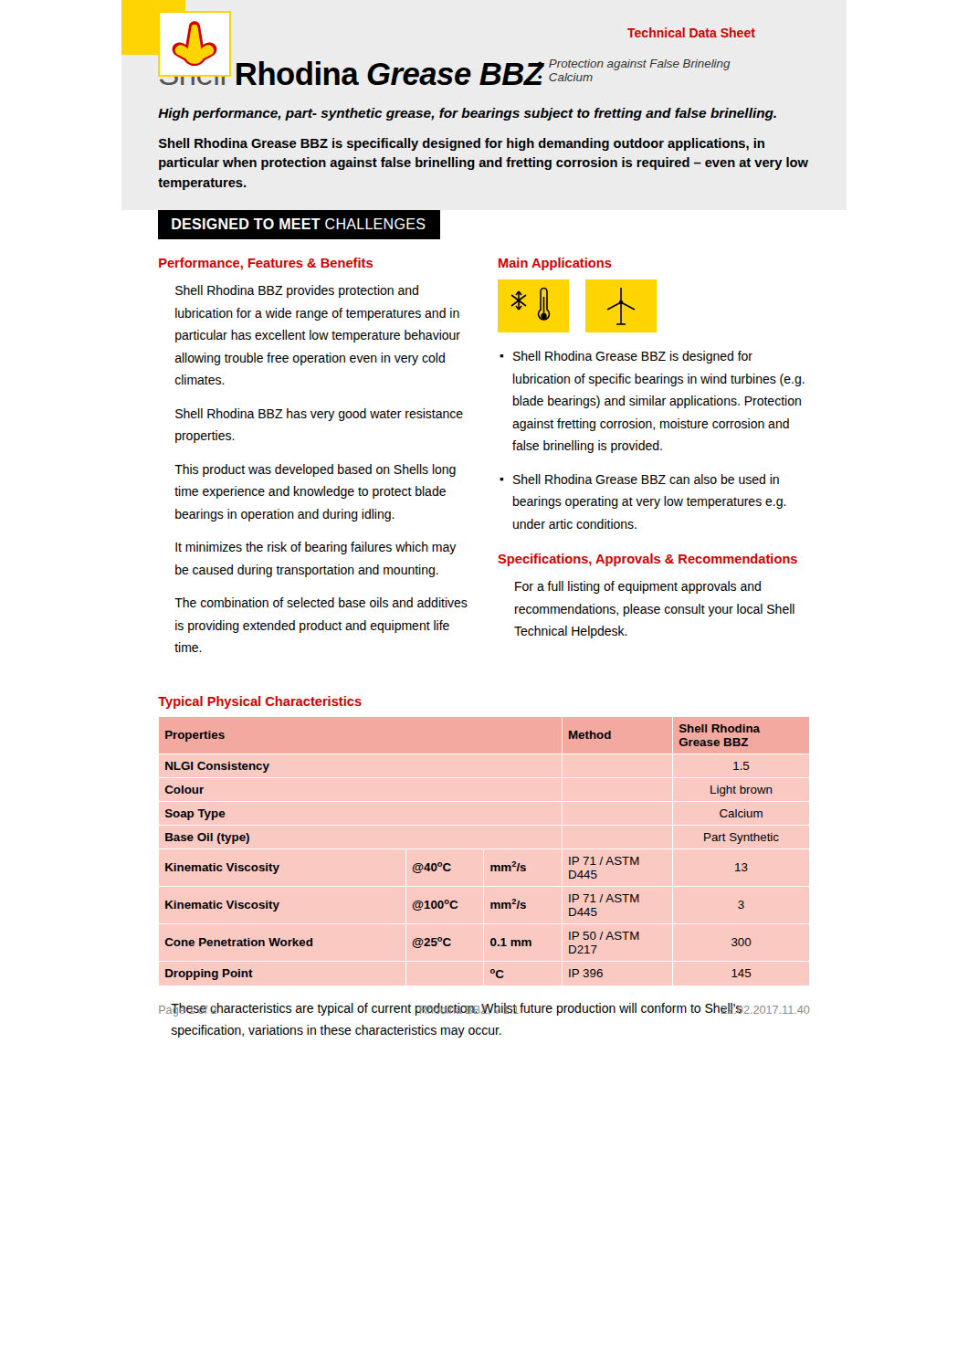Technical Data Sheet
Protection against False Brineling
Calcium
Shell Rhodina Grease BBZ
High performance, part- synthetic grease, for bearings subject to fretting and false brinelling.
Shell Rhodina Grease BBZ is specifically designed for high demanding outdoor applications, in particular when protection against false brinelling and fretting corrosion is required – even at very low temperatures.
DESIGNED TO MEET CHALLENGES
Performance, Features & Benefits
Shell Rhodina BBZ provides protection and lubrication for a wide range of temperatures and in particular has excellent low temperature behaviour allowing trouble free operation even in very cold climates.
Shell Rhodina BBZ has very good water resistance properties.
This product was developed based on Shells long time experience and knowledge to protect blade bearings in operation and during idling.
It minimizes the risk of bearing failures which may be caused during transportation and mounting.
The combination of selected base oils and additives is providing extended product and equipment life time.
Main Applications
Shell Rhodina Grease BBZ is designed for lubrication of specific bearings in wind turbines (e.g. blade bearings) and similar applications. Protection against fretting corrosion, moisture corrosion and false brinelling is provided.
Shell Rhodina Grease BBZ can also be used in bearings operating at very low temperatures e.g. under artic conditions.
Specifications, Approvals & Recommendations
For a full listing of equipment approvals and recommendations, please consult your local Shell Technical Helpdesk.
Typical Physical Characteristics
| Properties | Method | Shell Rhodina Grease BBZ |
| --- | --- | --- |
| NLGI Consistency | | 1.5 |
| Colour | | Light brown |
| Soap Type | | Calcium |
| Base Oil (type) | | Part Synthetic |
| Kinematic Viscosity | @40 o C | mm 2 /s | IP 71 / ASTM D445 | 13 |
| Kinematic Viscosity | @100 o C | mm 2 /s | IP 71 / ASTM D445 | 3 |
| Cone Penetration Worked | @25 o C | 0.1 mm | IP 50 / ASTM D217 | 300 |
| Dropping Point | | o C | IP 396 | 145 |
These characteristics are typical of current production. Whilst future production will conform to Shell's specification, variations in these characteristics may occur.
Page 1 of 2
Rhodina BBZ, v 1.1
22.02.2017.11.40